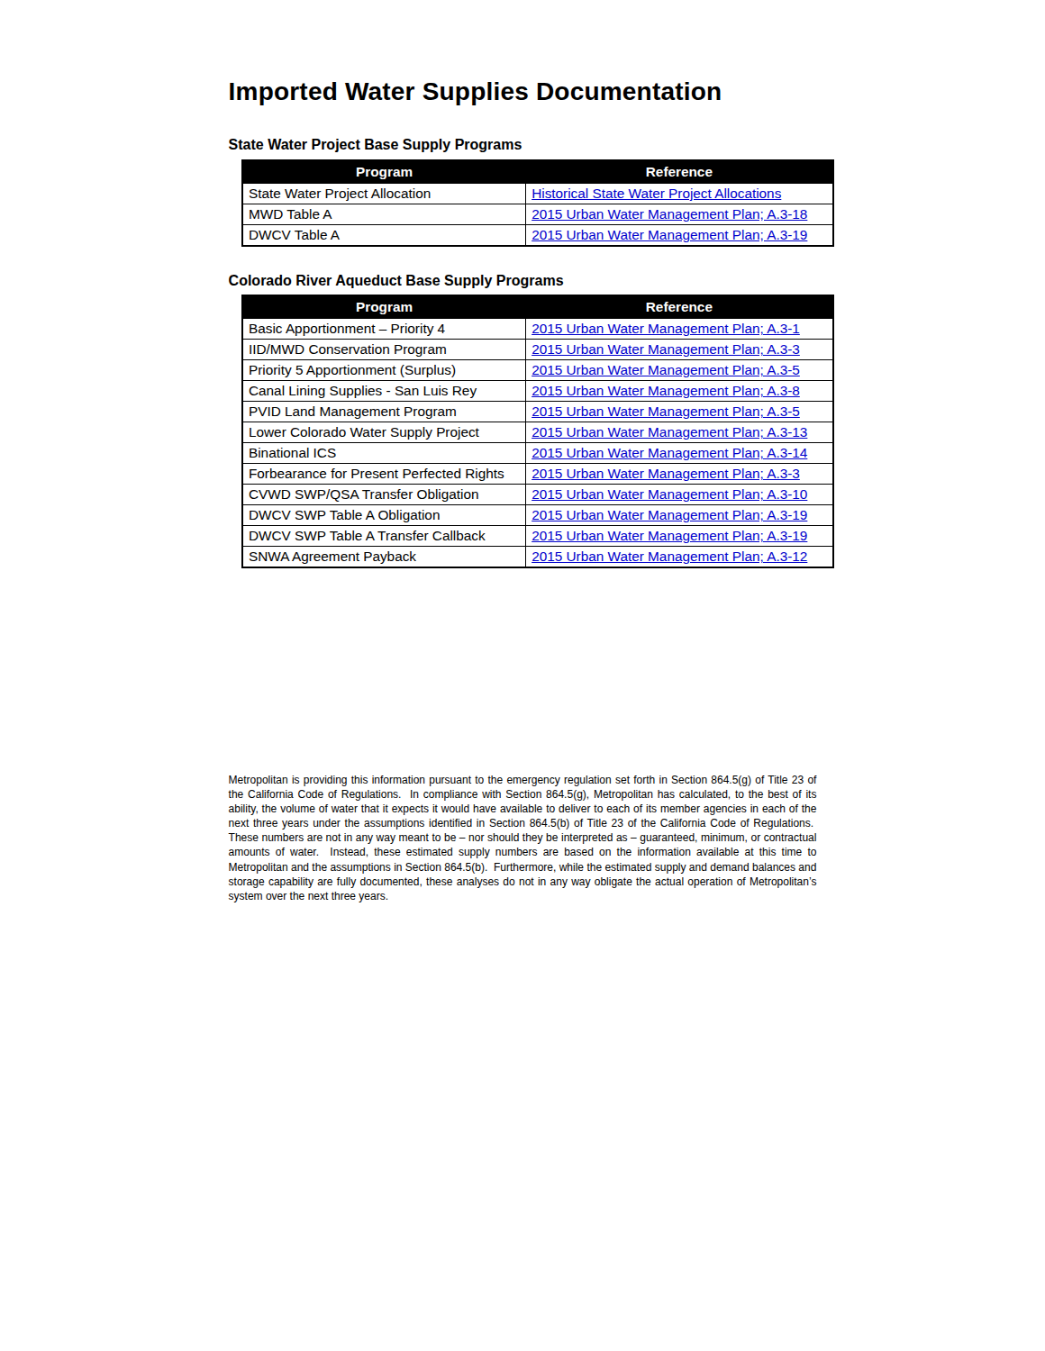Imported Water Supplies Documentation
State Water Project Base Supply Programs
| Program | Reference |
| --- | --- |
| State Water Project Allocation | Historical State Water Project Allocations |
| MWD Table A | 2015 Urban Water Management Plan; A.3-18 |
| DWCV Table A | 2015 Urban Water Management Plan; A.3-19 |
Colorado River Aqueduct Base Supply Programs
| Program | Reference |
| --- | --- |
| Basic Apportionment – Priority 4 | 2015 Urban Water Management Plan; A.3-1 |
| IID/MWD Conservation Program | 2015 Urban Water Management Plan; A.3-3 |
| Priority 5 Apportionment (Surplus) | 2015 Urban Water Management Plan; A.3-5 |
| Canal Lining Supplies - San Luis Rey | 2015 Urban Water Management Plan; A.3-8 |
| PVID Land Management Program | 2015 Urban Water Management Plan; A.3-5 |
| Lower Colorado Water Supply Project | 2015 Urban Water Management Plan; A.3-13 |
| Binational ICS | 2015 Urban Water Management Plan; A.3-14 |
| Forbearance for Present Perfected Rights | 2015 Urban Water Management Plan; A.3-3 |
| CVWD SWP/QSA Transfer Obligation | 2015 Urban Water Management Plan; A.3-10 |
| DWCV SWP Table A Obligation | 2015 Urban Water Management Plan; A.3-19 |
| DWCV SWP Table A Transfer Callback | 2015 Urban Water Management Plan; A.3-19 |
| SNWA Agreement Payback | 2015 Urban Water Management Plan; A.3-12 |
Metropolitan is providing this information pursuant to the emergency regulation set forth in Section 864.5(g) of Title 23 of the California Code of Regulations. In compliance with Section 864.5(g), Metropolitan has calculated, to the best of its ability, the volume of water that it expects it would have available to deliver to each of its member agencies in each of the next three years under the assumptions identified in Section 864.5(b) of Title 23 of the California Code of Regulations. These numbers are not in any way meant to be – nor should they be interpreted as – guaranteed, minimum, or contractual amounts of water. Instead, these estimated supply numbers are based on the information available at this time to Metropolitan and the assumptions in Section 864.5(b). Furthermore, while the estimated supply and demand balances and storage capability are fully documented, these analyses do not in any way obligate the actual operation of Metropolitan’s system over the next three years.